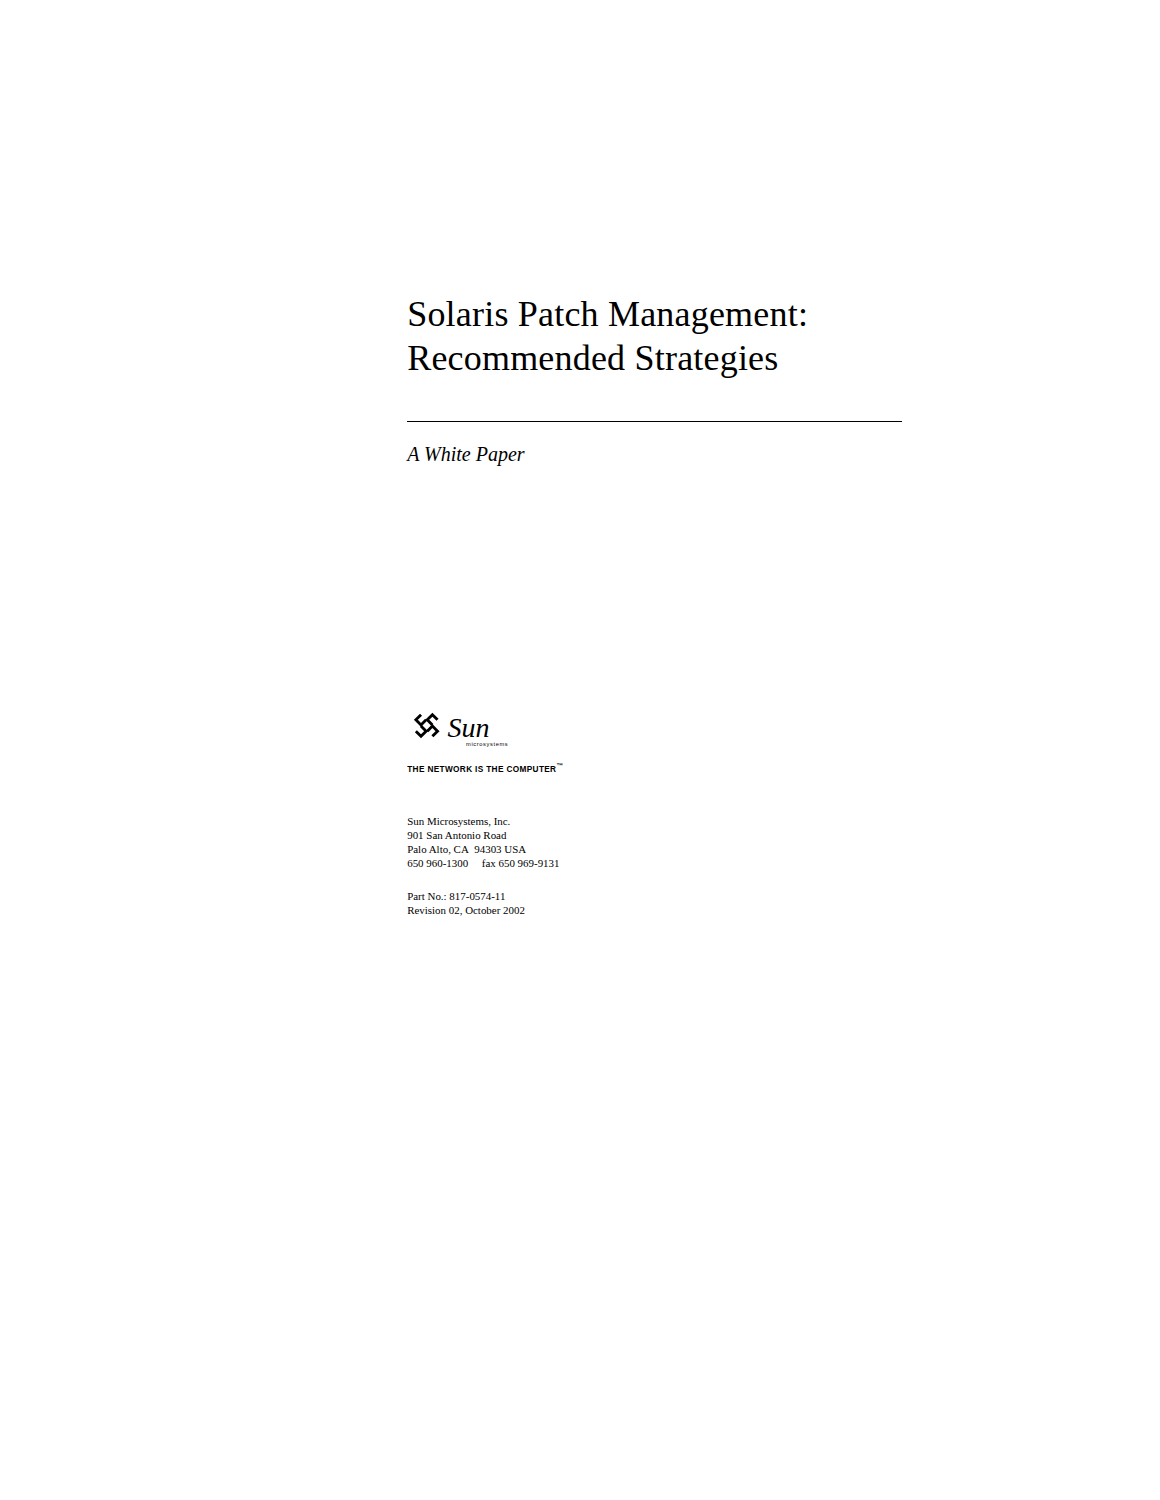Solaris Patch Management:
Recommended Strategies
A White Paper
Sun microsystems
THE NETWORK IS THE COMPUTER™
Sun Microsystems, Inc.
901 San Antonio Road
Palo Alto, CA 94303 USA
650 960-1300 fax 650 969-9131
Part No.: 817-0574-11
Revision 02, October 2002